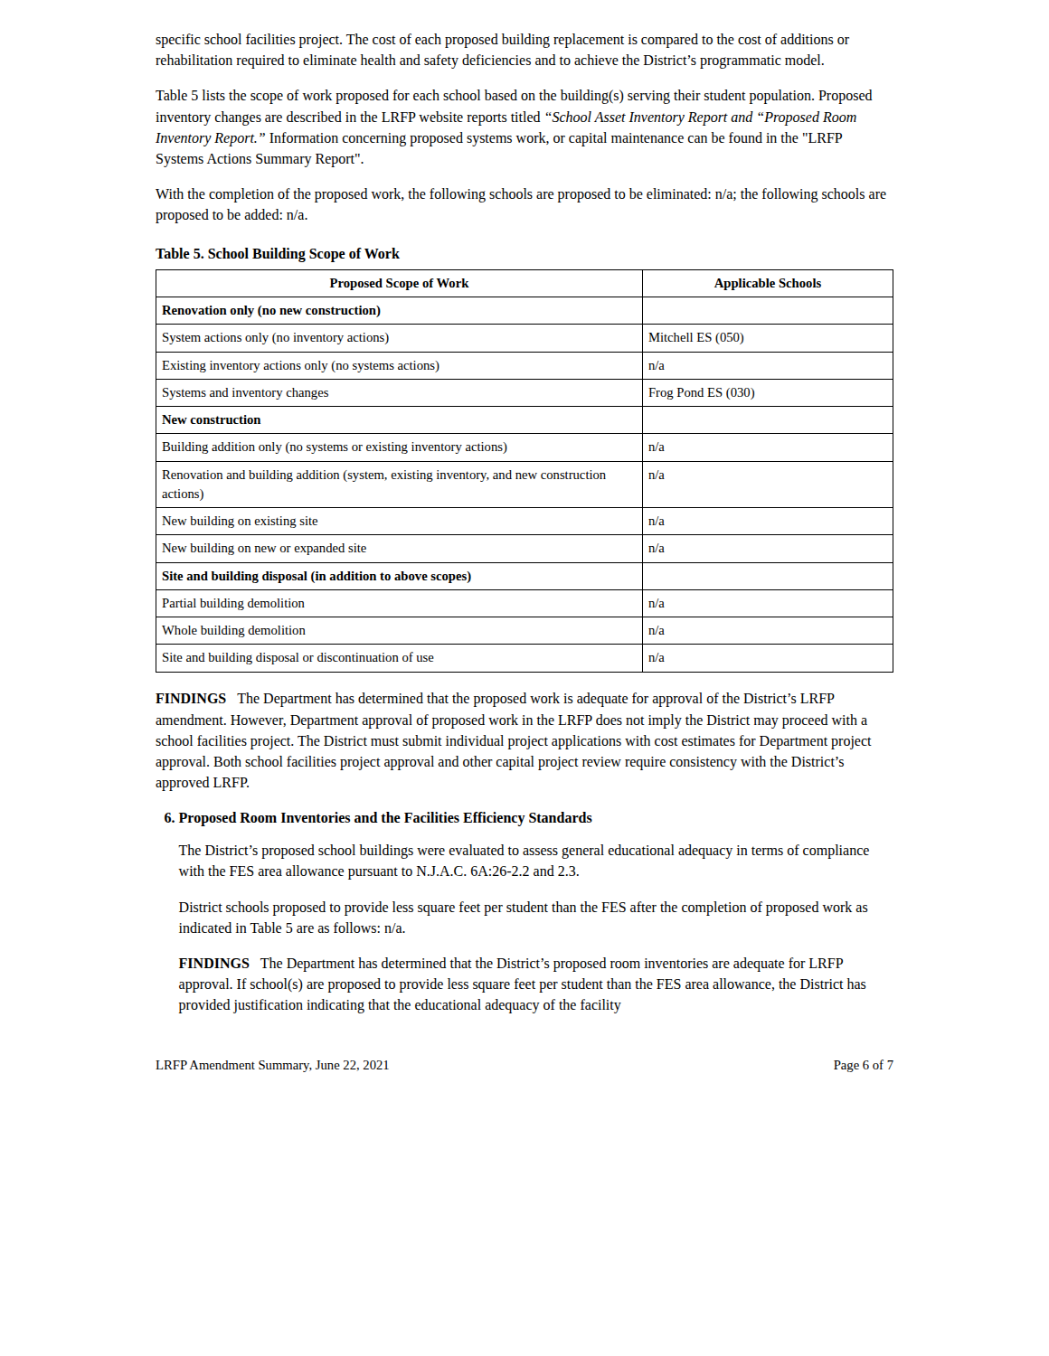specific school facilities project. The cost of each proposed building replacement is compared to the cost of additions or rehabilitation required to eliminate health and safety deficiencies and to achieve the District’s programmatic model.
Table 5 lists the scope of work proposed for each school based on the building(s) serving their student population. Proposed inventory changes are described in the LRFP website reports titled “School Asset Inventory Report and “Proposed Room Inventory Report.” Information concerning proposed systems work, or capital maintenance can be found in the "LRFP Systems Actions Summary Report".
With the completion of the proposed work, the following schools are proposed to be eliminated: n/a; the following schools are proposed to be added: n/a.
Table 5. School Building Scope of Work
| Proposed Scope of Work | Applicable Schools |
| --- | --- |
| Renovation only (no new construction) | |
| System actions only (no inventory actions) | Mitchell ES (050) |
| Existing inventory actions only (no systems actions) | n/a |
| Systems and inventory changes | Frog Pond ES (030) |
| New construction | |
| Building addition only (no systems or existing inventory actions) | n/a |
| Renovation and building addition (system, existing inventory, and new construction actions) | n/a |
| New building on existing site | n/a |
| New building on new or expanded site | n/a |
| Site and building disposal (in addition to above scopes) | |
| Partial building demolition | n/a |
| Whole building demolition | n/a |
| Site and building disposal or discontinuation of use | n/a |
FINDINGS The Department has determined that the proposed work is adequate for approval of the District’s LRFP amendment. However, Department approval of proposed work in the LRFP does not imply the District may proceed with a school facilities project. The District must submit individual project applications with cost estimates for Department project approval. Both school facilities project approval and other capital project review require consistency with the District’s approved LRFP.
Proposed Room Inventories and the Facilities Efficiency Standards
The District’s proposed school buildings were evaluated to assess general educational adequacy in terms of compliance with the FES area allowance pursuant to N.J.A.C. 6A:26-2.2 and 2.3.
District schools proposed to provide less square feet per student than the FES after the completion of proposed work as indicated in Table 5 are as follows: n/a.
FINDINGS The Department has determined that the District’s proposed room inventories are adequate for LRFP approval. If school(s) are proposed to provide less square feet per student than the FES area allowance, the District has provided justification indicating that the educational adequacy of the facility
LRFP Amendment Summary, June 22, 2021 Page 6 of 7